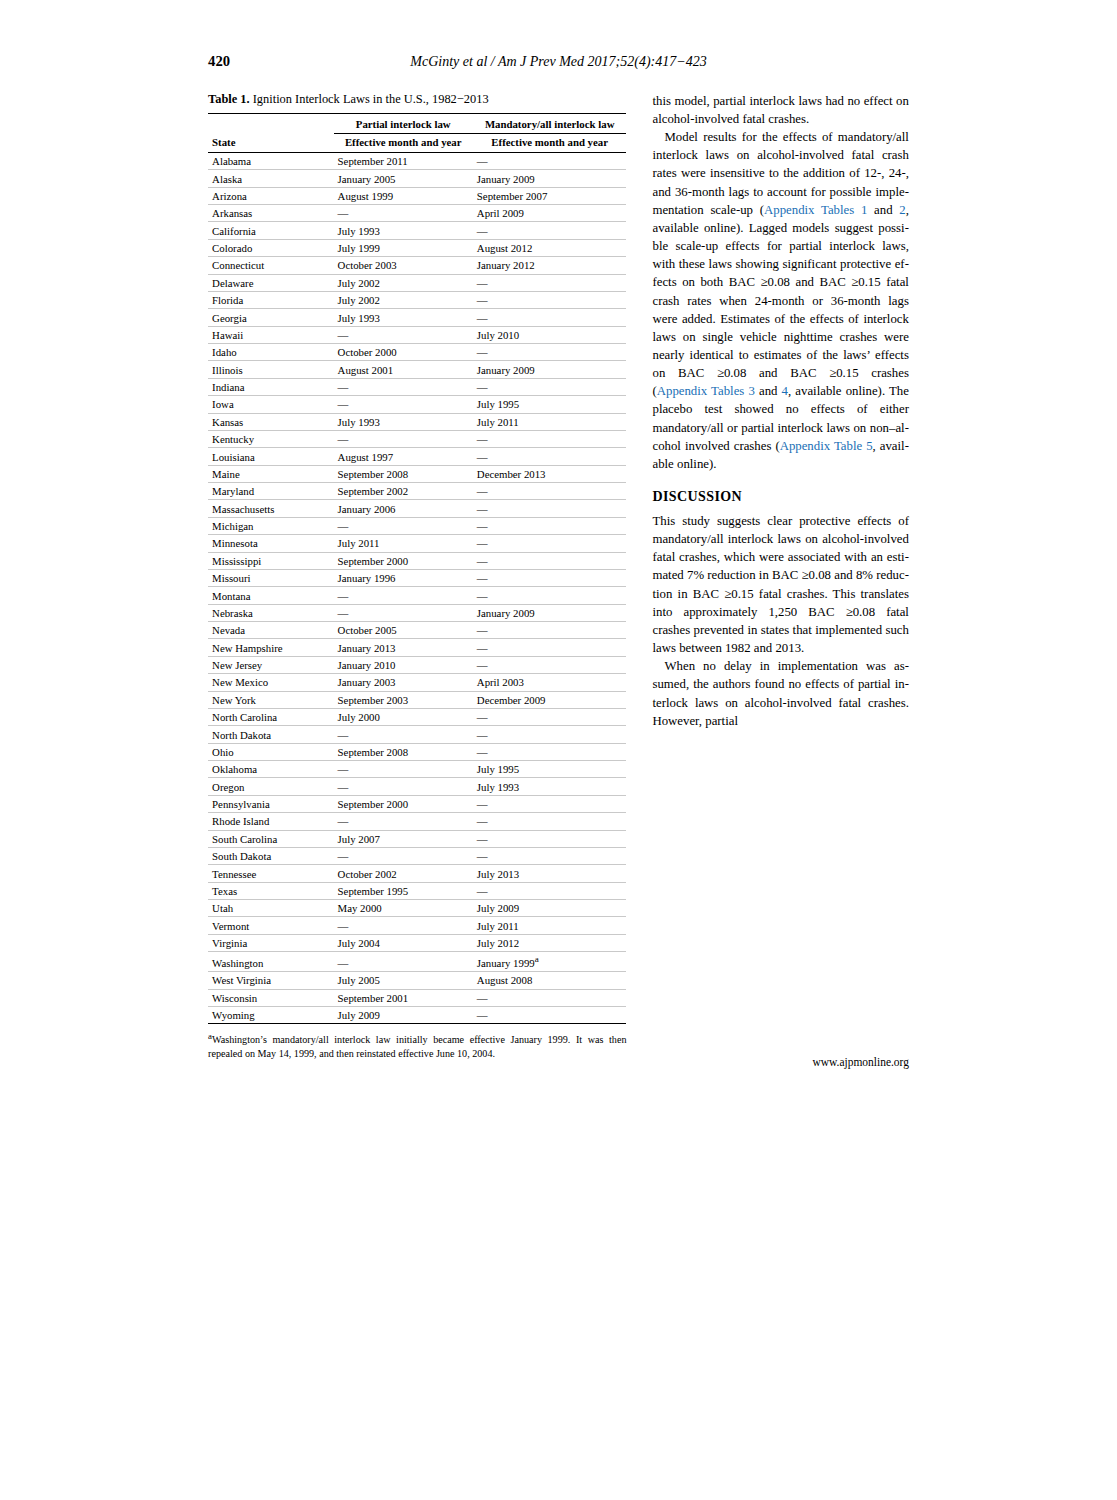420 McGinty et al / Am J Prev Med 2017;52(4):417−423
Table 1. Ignition Interlock Laws in the U.S., 1982−2013
| | Partial interlock law | Mandatory/all interlock law |
| --- | --- | --- |
| State | Effective month and year | Effective month and year |
| Alabama | September 2011 | — |
| Alaska | January 2005 | January 2009 |
| Arizona | August 1999 | September 2007 |
| Arkansas | — | April 2009 |
| California | July 1993 | — |
| Colorado | July 1999 | August 2012 |
| Connecticut | October 2003 | January 2012 |
| Delaware | July 2002 | — |
| Florida | July 2002 | — |
| Georgia | July 1993 | — |
| Hawaii | — | July 2010 |
| Idaho | October 2000 | — |
| Illinois | August 2001 | January 2009 |
| Indiana | — | — |
| Iowa | — | July 1995 |
| Kansas | July 1993 | July 2011 |
| Kentucky | — | — |
| Louisiana | August 1997 | — |
| Maine | September 2008 | December 2013 |
| Maryland | September 2002 | — |
| Massachusetts | January 2006 | — |
| Michigan | — | — |
| Minnesota | July 2011 | — |
| Mississippi | September 2000 | — |
| Missouri | January 1996 | — |
| Montana | — | — |
| Nebraska | — | January 2009 |
| Nevada | October 2005 | — |
| New Hampshire | January 2013 | — |
| New Jersey | January 2010 | — |
| New Mexico | January 2003 | April 2003 |
| New York | September 2003 | December 2009 |
| North Carolina | July 2000 | — |
| North Dakota | — | — |
| Ohio | September 2008 | — |
| Oklahoma | — | July 1995 |
| Oregon | — | July 1993 |
| Pennsylvania | September 2000 | — |
| Rhode Island | — | — |
| South Carolina | July 2007 | — |
| South Dakota | — | — |
| Tennessee | October 2002 | July 2013 |
| Texas | September 1995 | — |
| Utah | May 2000 | July 2009 |
| Vermont | — | July 2011 |
| Virginia | July 2004 | July 2012 |
| Washington | — | January 1999 a |
| West Virginia | July 2005 | August 2008 |
| Wisconsin | September 2001 | — |
| Wyoming | July 2009 | — |
aWashington’s mandatory/all interlock law initially became effective January 1999. It was then repealed on May 14, 1999, and then reinstated effective June 10, 2004.
this model, partial interlock laws had no effect on alcohol-involved fatal crashes.
Model results for the effects of mandatory/all interlock laws on alcohol-involved fatal crash rates were insensitive to the addition of 12-, 24-, and 36-month lags to account for possible implementation scale-up (Appendix Tables 1 and 2, available online). Lagged models suggest possible scale-up effects for partial interlock laws, with these laws showing significant protective effects on both BAC ≥0.08 and BAC ≥0.15 fatal crash rates when 24-month or 36-month lags were added. Estimates of the effects of interlock laws on single vehicle nighttime crashes were nearly identical to estimates of the laws’ effects on BAC ≥0.08 and BAC ≥0.15 crashes (Appendix Tables 3 and 4, available online). The placebo test showed no effects of either mandatory/all or partial interlock laws on non–alcohol involved crashes (Appendix Table 5, available online).
DISCUSSION
This study suggests clear protective effects of mandatory/all interlock laws on alcohol-involved fatal crashes, which were associated with an estimated 7% reduction in BAC ≥0.08 and 8% reduction in BAC ≥0.15 fatal crashes. This translates into approximately 1,250 BAC ≥0.08 fatal crashes prevented in states that implemented such laws between 1982 and 2013.
When no delay in implementation was assumed, the authors found no effects of partial interlock laws on alcohol-involved fatal crashes. However, partial
www.ajpmonline.org